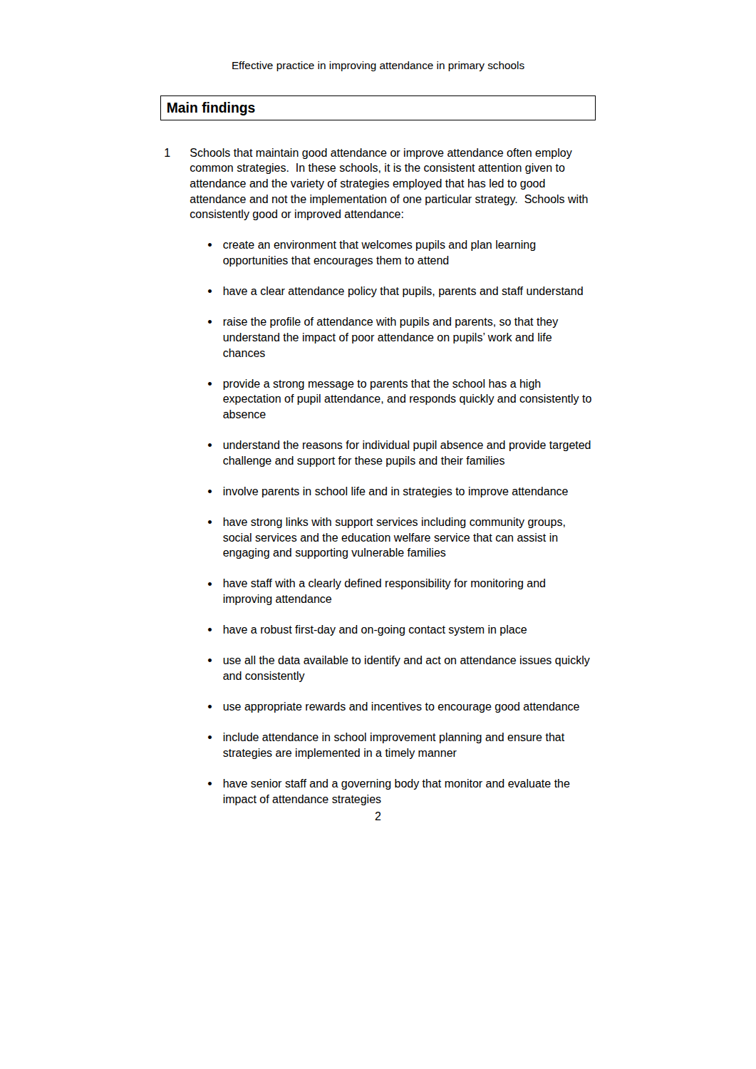Effective practice in improving attendance in primary schools
Main findings
1
Schools that maintain good attendance or improve attendance often employ common strategies. In these schools, it is the consistent attention given to attendance and the variety of strategies employed that has led to good attendance and not the implementation of one particular strategy. Schools with consistently good or improved attendance:
create an environment that welcomes pupils and plan learning opportunities that encourages them to attend
have a clear attendance policy that pupils, parents and staff understand
raise the profile of attendance with pupils and parents, so that they understand the impact of poor attendance on pupils’ work and life chances
provide a strong message to parents that the school has a high expectation of pupil attendance, and responds quickly and consistently to absence
understand the reasons for individual pupil absence and provide targeted challenge and support for these pupils and their families
involve parents in school life and in strategies to improve attendance
have strong links with support services including community groups, social services and the education welfare service that can assist in engaging and supporting vulnerable families
have staff with a clearly defined responsibility for monitoring and improving attendance
have a robust first-day and on-going contact system in place
use all the data available to identify and act on attendance issues quickly and consistently
use appropriate rewards and incentives to encourage good attendance
include attendance in school improvement planning and ensure that strategies are implemented in a timely manner
have senior staff and a governing body that monitor and evaluate the impact of attendance strategies
2